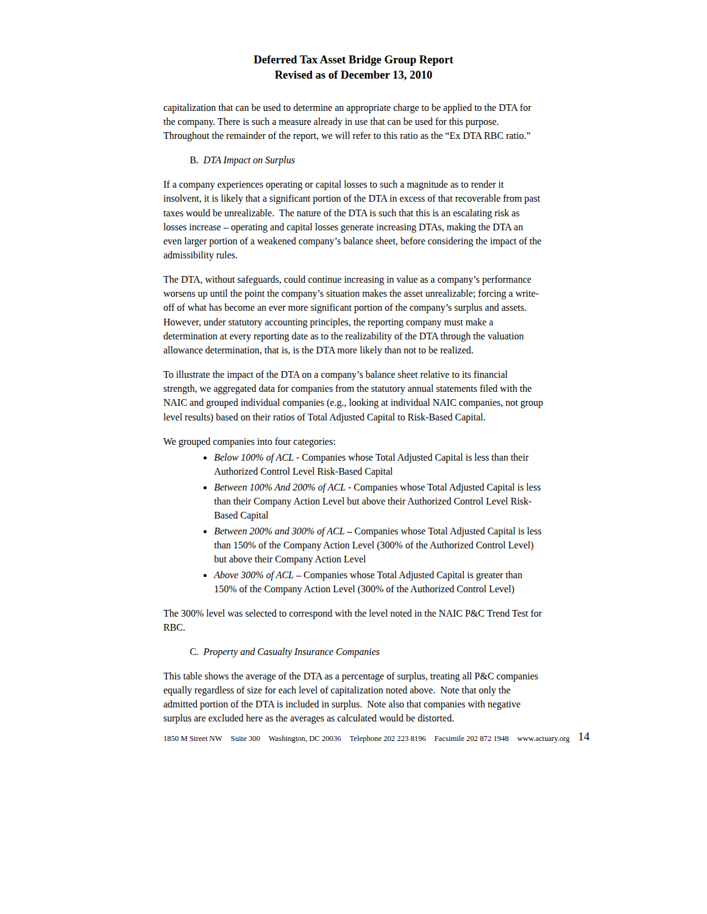Deferred Tax Asset Bridge Group Report
Revised as of December 13, 2010
capitalization that can be used to determine an appropriate charge to be applied to the DTA for the company. There is such a measure already in use that can be used for this purpose. Throughout the remainder of the report, we will refer to this ratio as the “Ex DTA RBC ratio.”
B. DTA Impact on Surplus
If a company experiences operating or capital losses to such a magnitude as to render it insolvent, it is likely that a significant portion of the DTA in excess of that recoverable from past taxes would be unrealizable. The nature of the DTA is such that this is an escalating risk as losses increase – operating and capital losses generate increasing DTAs, making the DTA an even larger portion of a weakened company’s balance sheet, before considering the impact of the admissibility rules.
The DTA, without safeguards, could continue increasing in value as a company’s performance worsens up until the point the company’s situation makes the asset unrealizable; forcing a write-off of what has become an ever more significant portion of the company’s surplus and assets. However, under statutory accounting principles, the reporting company must make a determination at every reporting date as to the realizability of the DTA through the valuation allowance determination, that is, is the DTA more likely than not to be realized.
To illustrate the impact of the DTA on a company’s balance sheet relative to its financial strength, we aggregated data for companies from the statutory annual statements filed with the NAIC and grouped individual companies (e.g., looking at individual NAIC companies, not group level results) based on their ratios of Total Adjusted Capital to Risk-Based Capital.
We grouped companies into four categories:
Below 100% of ACL - Companies whose Total Adjusted Capital is less than their Authorized Control Level Risk-Based Capital
Between 100% And 200% of ACL - Companies whose Total Adjusted Capital is less than their Company Action Level but above their Authorized Control Level Risk-Based Capital
Between 200% and 300% of ACL – Companies whose Total Adjusted Capital is less than 150% of the Company Action Level (300% of the Authorized Control Level) but above their Company Action Level
Above 300% of ACL – Companies whose Total Adjusted Capital is greater than 150% of the Company Action Level (300% of the Authorized Control Level)
The 300% level was selected to correspond with the level noted in the NAIC P&C Trend Test for RBC.
C. Property and Casualty Insurance Companies
This table shows the average of the DTA as a percentage of surplus, treating all P&C companies equally regardless of size for each level of capitalization noted above. Note that only the admitted portion of the DTA is included in surplus. Note also that companies with negative surplus are excluded here as the averages as calculated would be distorted.
1850 M Street NW Suite 300 Washington, DC 20036 Telephone 202 223 8196 Facsimile 202 872 1948 www.actuary.org
14